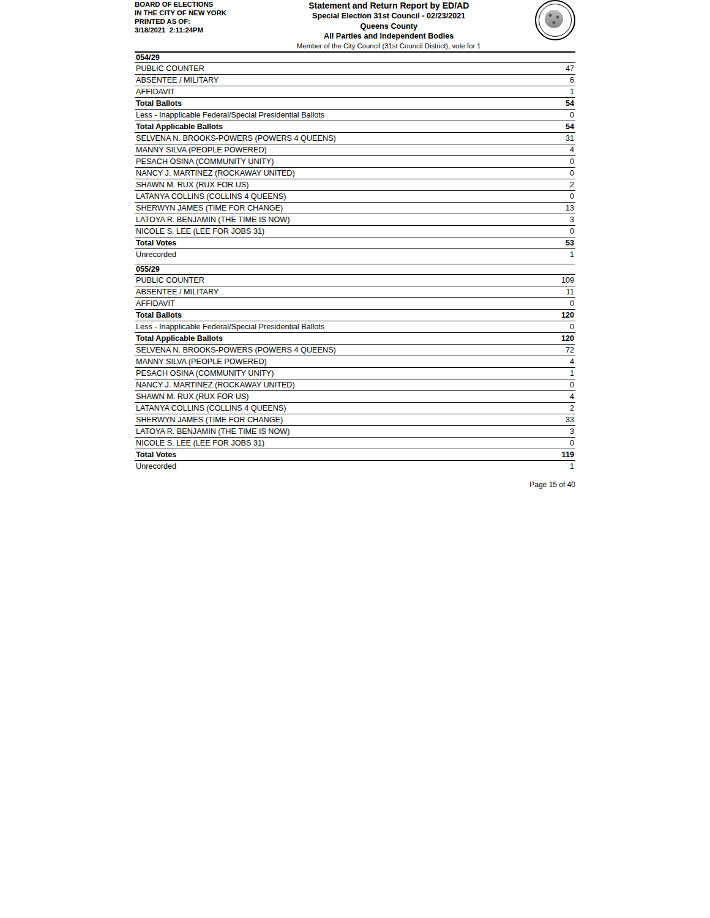BOARD OF ELECTIONS
IN THE CITY OF NEW YORK
PRINTED AS OF:
3/18/2021 2:11:24PM
Statement and Return Report by ED/AD
Special Election 31st Council - 02/23/2021
Queens County
All Parties and Independent Bodies
Member of the City Council (31st Council District), vote for 1
054/29
| PUBLIC COUNTER | 47 |
| ABSENTEE / MILITARY | 6 |
| AFFIDAVIT | 1 |
| Total Ballots | 54 |
| Less - Inapplicable Federal/Special Presidential Ballots | 0 |
| Total Applicable Ballots | 54 |
| SELVENA N. BROOKS-POWERS (POWERS 4 QUEENS) | 31 |
| MANNY SILVA (PEOPLE POWERED) | 4 |
| PESACH OSINA (COMMUNITY UNITY) | 0 |
| NANCY J. MARTINEZ (ROCKAWAY UNITED) | 0 |
| SHAWN M. RUX (RUX FOR US) | 2 |
| LATANYA COLLINS (COLLINS 4 QUEENS) | 0 |
| SHERWYN JAMES (TIME FOR CHANGE) | 13 |
| LATOYA R. BENJAMIN (THE TIME IS NOW) | 3 |
| NICOLE S. LEE (LEE FOR JOBS 31) | 0 |
| Total Votes | 53 |
| Unrecorded | 1 |
055/29
| PUBLIC COUNTER | 109 |
| ABSENTEE / MILITARY | 11 |
| AFFIDAVIT | 0 |
| Total Ballots | 120 |
| Less - Inapplicable Federal/Special Presidential Ballots | 0 |
| Total Applicable Ballots | 120 |
| SELVENA N. BROOKS-POWERS (POWERS 4 QUEENS) | 72 |
| MANNY SILVA (PEOPLE POWERED) | 4 |
| PESACH OSINA (COMMUNITY UNITY) | 1 |
| NANCY J. MARTINEZ (ROCKAWAY UNITED) | 0 |
| SHAWN M. RUX (RUX FOR US) | 4 |
| LATANYA COLLINS (COLLINS 4 QUEENS) | 2 |
| SHERWYN JAMES (TIME FOR CHANGE) | 33 |
| LATOYA R. BENJAMIN (THE TIME IS NOW) | 3 |
| NICOLE S. LEE (LEE FOR JOBS 31) | 0 |
| Total Votes | 119 |
| Unrecorded | 1 |
Page 15 of 40